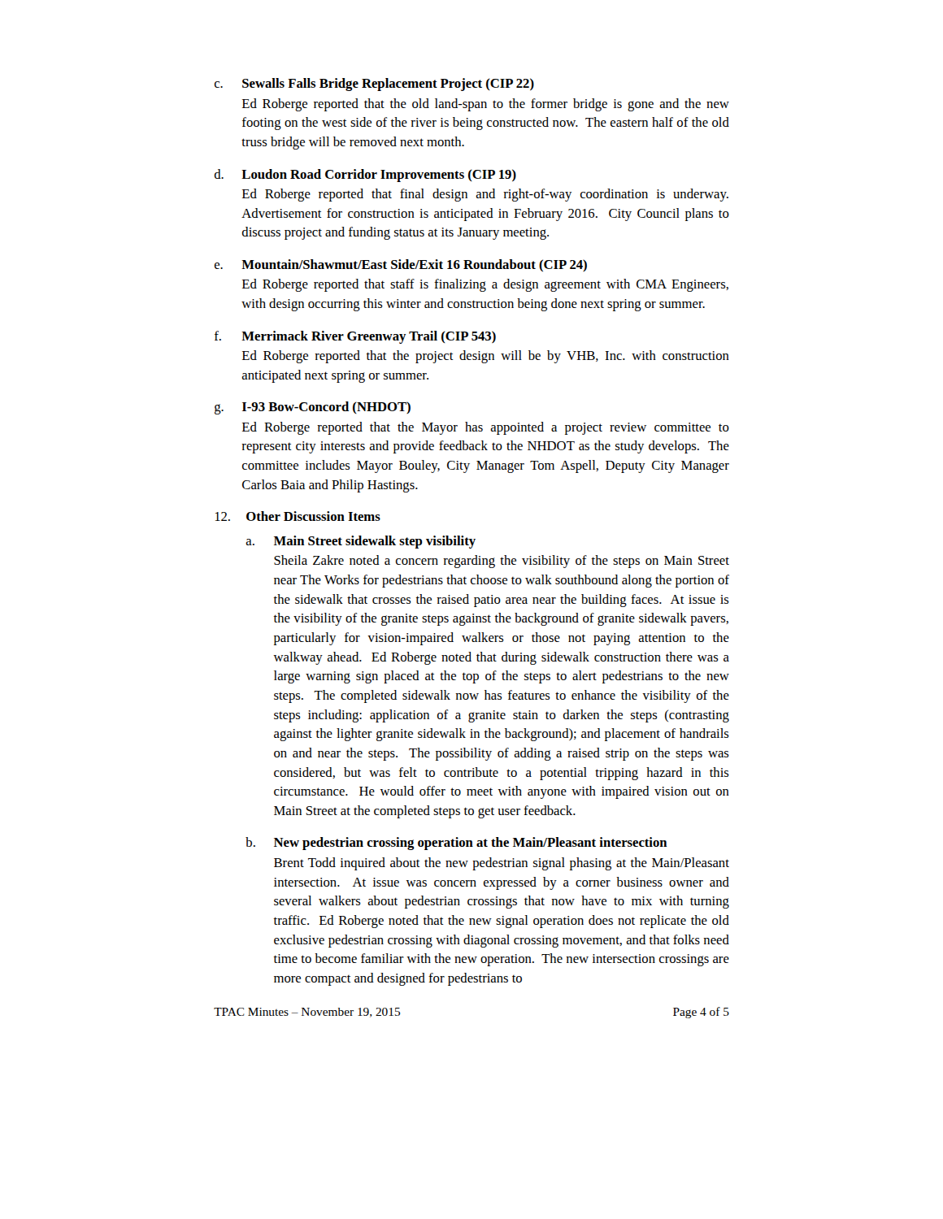c.
Sewalls Falls Bridge Replacement Project (CIP 22)
Ed Roberge reported that the old land-span to the former bridge is gone and the new footing on the west side of the river is being constructed now. The eastern half of the old truss bridge will be removed next month.
d.
Loudon Road Corridor Improvements (CIP 19)
Ed Roberge reported that final design and right-of-way coordination is underway. Advertisement for construction is anticipated in February 2016. City Council plans to discuss project and funding status at its January meeting.
e.
Mountain/Shawmut/East Side/Exit 16 Roundabout (CIP 24)
Ed Roberge reported that staff is finalizing a design agreement with CMA Engineers, with design occurring this winter and construction being done next spring or summer.
f.
Merrimack River Greenway Trail (CIP 543)
Ed Roberge reported that the project design will be by VHB, Inc. with construction anticipated next spring or summer.
g.
I-93 Bow-Concord (NHDOT)
Ed Roberge reported that the Mayor has appointed a project review committee to represent city interests and provide feedback to the NHDOT as the study develops. The committee includes Mayor Bouley, City Manager Tom Aspell, Deputy City Manager Carlos Baia and Philip Hastings.
12.
Other Discussion Items
a.
Main Street sidewalk step visibility
Sheila Zakre noted a concern regarding the visibility of the steps on Main Street near The Works for pedestrians that choose to walk southbound along the portion of the sidewalk that crosses the raised patio area near the building faces. At issue is the visibility of the granite steps against the background of granite sidewalk pavers, particularly for vision-impaired walkers or those not paying attention to the walkway ahead. Ed Roberge noted that during sidewalk construction there was a large warning sign placed at the top of the steps to alert pedestrians to the new steps. The completed sidewalk now has features to enhance the visibility of the steps including: application of a granite stain to darken the steps (contrasting against the lighter granite sidewalk in the background); and placement of handrails on and near the steps. The possibility of adding a raised strip on the steps was considered, but was felt to contribute to a potential tripping hazard in this circumstance. He would offer to meet with anyone with impaired vision out on Main Street at the completed steps to get user feedback.
b.
New pedestrian crossing operation at the Main/Pleasant intersection
Brent Todd inquired about the new pedestrian signal phasing at the Main/Pleasant intersection. At issue was concern expressed by a corner business owner and several walkers about pedestrian crossings that now have to mix with turning traffic. Ed Roberge noted that the new signal operation does not replicate the old exclusive pedestrian crossing with diagonal crossing movement, and that folks need time to become familiar with the new operation. The new intersection crossings are more compact and designed for pedestrians to
TPAC Minutes – November 19, 2015
Page 4 of 5